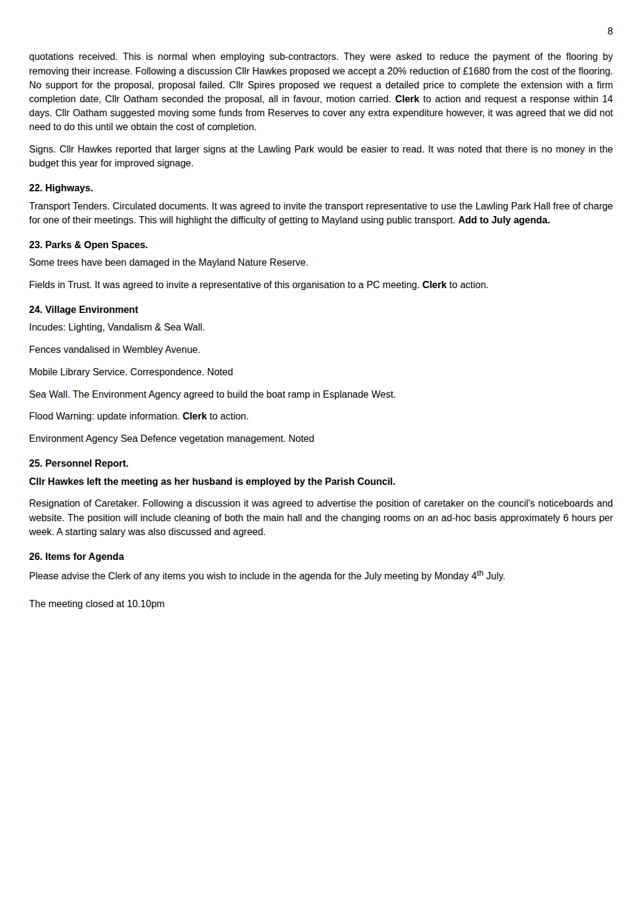8
quotations received. This is normal when employing sub-contractors. They were asked to reduce the payment of the flooring by removing their increase. Following a discussion Cllr Hawkes proposed we accept a 20% reduction of £1680 from the cost of the flooring. No support for the proposal, proposal failed. Cllr Spires proposed we request a detailed price to complete the extension with a firm completion date, Cllr Oatham seconded the proposal, all in favour, motion carried. Clerk to action and request a response within 14 days. Cllr Oatham suggested moving some funds from Reserves to cover any extra expenditure however, it was agreed that we did not need to do this until we obtain the cost of completion.
Signs. Cllr Hawkes reported that larger signs at the Lawling Park would be easier to read. It was noted that there is no money in the budget this year for improved signage.
22. Highways.
Transport Tenders. Circulated documents. It was agreed to invite the transport representative to use the Lawling Park Hall free of charge for one of their meetings. This will highlight the difficulty of getting to Mayland using public transport. Add to July agenda.
23. Parks & Open Spaces.
Some trees have been damaged in the Mayland Nature Reserve.
Fields in Trust. It was agreed to invite a representative of this organisation to a PC meeting. Clerk to action.
24. Village Environment
Incudes: Lighting, Vandalism & Sea Wall.
Fences vandalised in Wembley Avenue.
Mobile Library Service. Correspondence. Noted
Sea Wall. The Environment Agency agreed to build the boat ramp in Esplanade West.
Flood Warning: update information. Clerk to action.
Environment Agency Sea Defence vegetation management. Noted
25. Personnel Report.
Cllr Hawkes left the meeting as her husband is employed by the Parish Council.
Resignation of Caretaker. Following a discussion it was agreed to advertise the position of caretaker on the council's noticeboards and website. The position will include cleaning of both the main hall and the changing rooms on an ad-hoc basis approximately 6 hours per week. A starting salary was also discussed and agreed.
26. Items for Agenda
Please advise the Clerk of any items you wish to include in the agenda for the July meeting by Monday 4th July.
The meeting closed at 10.10pm